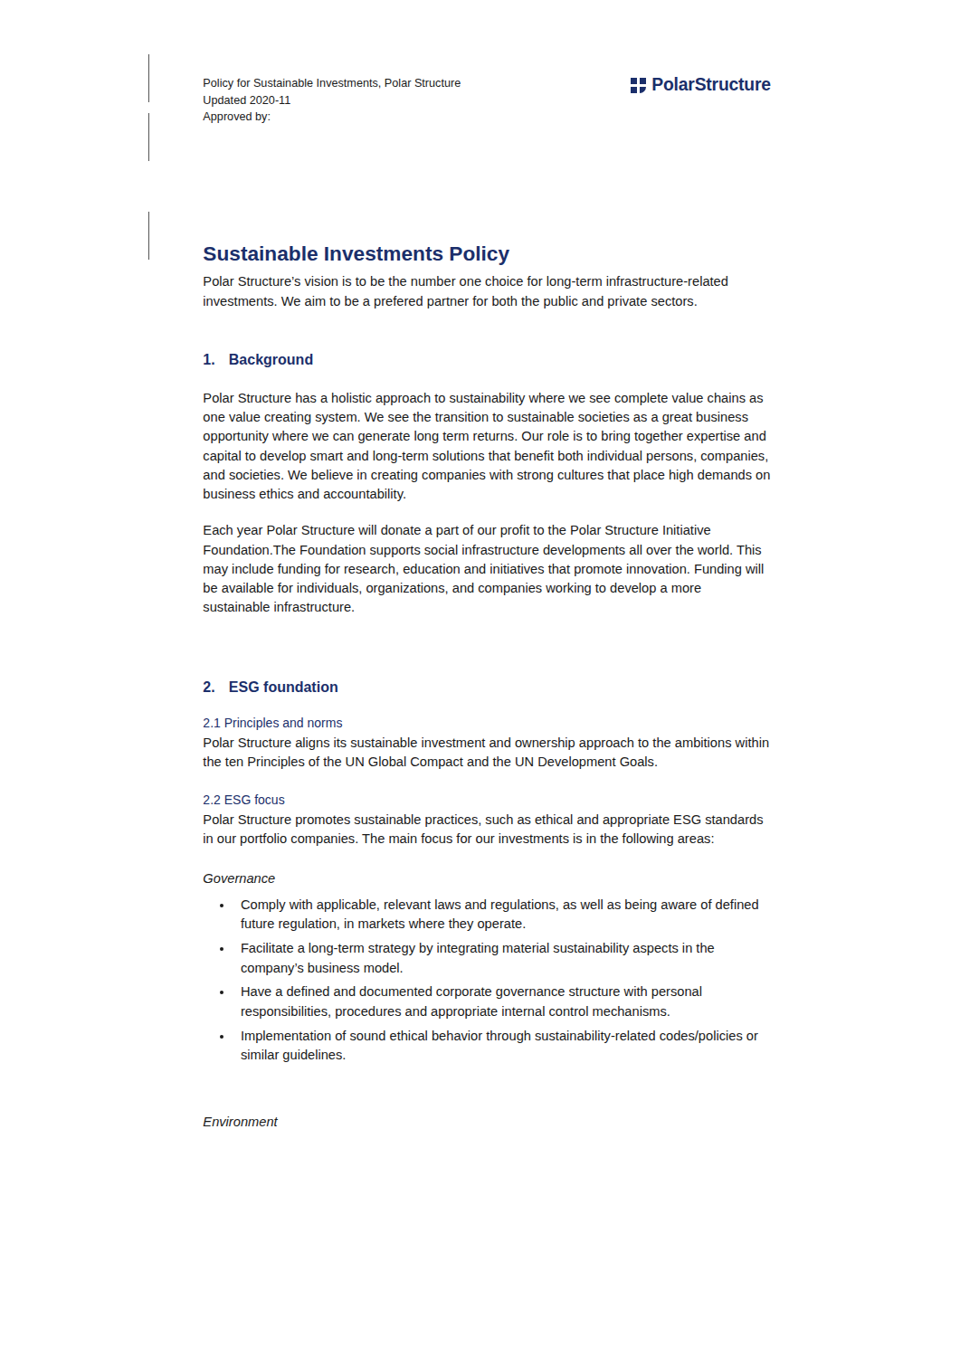Policy for Sustainable Investments, Polar Structure
Updated 2020-11
Approved by:
PolarStructure
Sustainable Investments Policy
Polar Structure’s vision is to be the number one choice for long-term infrastructure-related investments. We aim to be a prefered partner for both the public and private sectors.
1. Background
Polar Structure has a holistic approach to sustainability where we see complete value chains as one value creating system. We see the transition to sustainable societies as a great business opportunity where we can generate long term returns. Our role is to bring together expertise and capital to develop smart and long-term solutions that benefit both individual persons, companies, and societies. We believe in creating companies with strong cultures that place high demands on business ethics and accountability.
Each year Polar Structure will donate a part of our profit to the Polar Structure Initiative Foundation.The Foundation supports social infrastructure developments all over the world. This may include funding for research, education and initiatives that promote innovation. Funding will be available for individuals, organizations, and companies working to develop a more sustainable infrastructure.
2. ESG foundation
2.1 Principles and norms
Polar Structure aligns its sustainable investment and ownership approach to the ambitions within the ten Principles of the UN Global Compact and the UN Development Goals.
2.2 ESG focus
Polar Structure promotes sustainable practices, such as ethical and appropriate ESG standards in our portfolio companies. The main focus for our investments is in the following areas:
Governance
Comply with applicable, relevant laws and regulations, as well as being aware of defined future regulation, in markets where they operate.
Facilitate a long-term strategy by integrating material sustainability aspects in the company’s business model.
Have a defined and documented corporate governance structure with personal responsibilities, procedures and appropriate internal control mechanisms.
Implementation of sound ethical behavior through sustainability-related codes/policies or similar guidelines.
Environment